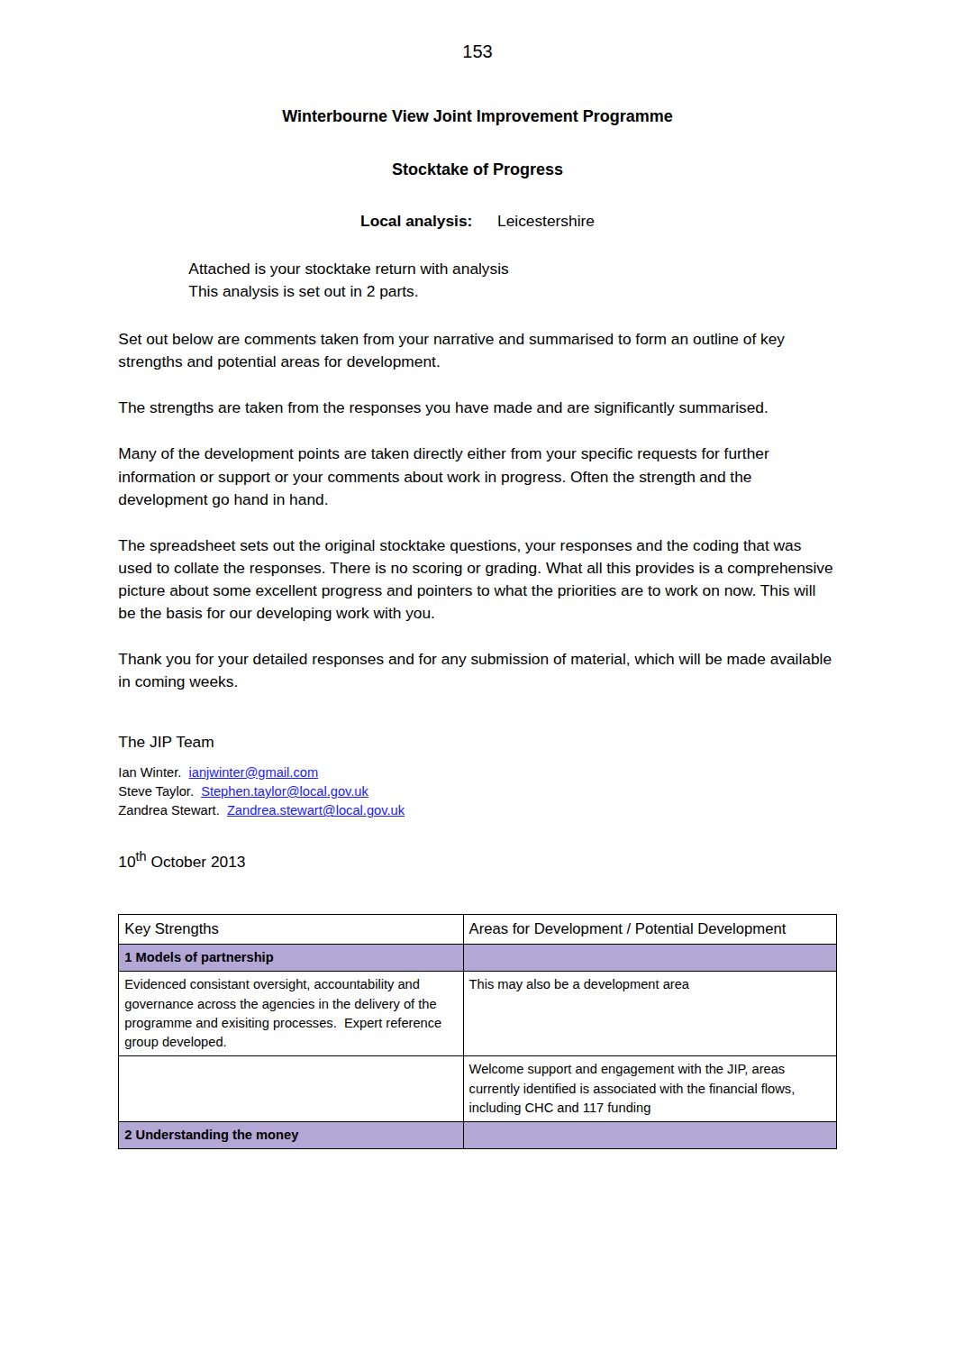153
Winterbourne View Joint Improvement Programme
Stocktake of Progress
Local analysis: Leicestershire
Attached is your stocktake return with analysis
This analysis is set out in 2 parts.
Set out below are comments taken from your narrative and summarised to form an outline of key strengths and potential areas for development.
The strengths are taken from the responses you have made and are significantly summarised.
Many of the development points are taken directly either from your specific requests for further information or support or your comments about work in progress. Often the strength and the development go hand in hand.
The spreadsheet sets out the original stocktake questions, your responses and the coding that was used to collate the responses. There is no scoring or grading. What all this provides is a comprehensive picture about some excellent progress and pointers to what the priorities are to work on now. This will be the basis for our developing work with you.
Thank you for your detailed responses and for any submission of material, which will be made available in coming weeks.
The JIP Team
Ian Winter. ianjwinter@gmail.com
Steve Taylor. Stephen.taylor@local.gov.uk
Zandrea Stewart. Zandrea.stewart@local.gov.uk
10th October 2013
| Key Strengths | Areas for Development / Potential Development |
| --- | --- |
| 1 Models of partnership | |
| Evidenced consistant oversight, accountability and governance across the agencies in the delivery of the programme and exisiting processes. Expert reference group developed. | This may also be a development area |
| | Welcome support and engagement with the JIP, areas currently identified is associated with the financial flows, including CHC and 117 funding |
| 2 Understanding the money | |